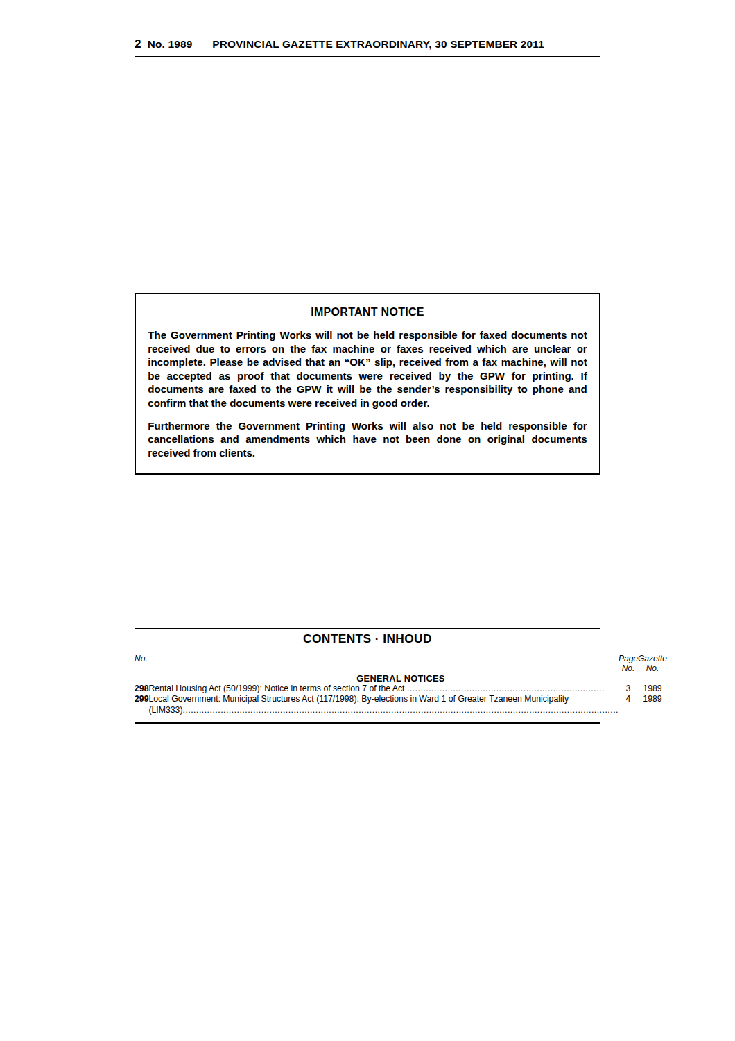2 No. 1989 PROVINCIAL GAZETTE EXTRAORDINARY, 30 SEPTEMBER 2011
IMPORTANT NOTICE
The Government Printing Works will not be held responsible for faxed documents not received due to errors on the fax machine or faxes received which are unclear or incomplete. Please be advised that an “OK” slip, received from a fax machine, will not be accepted as proof that documents were received by the GPW for printing. If documents are faxed to the GPW it will be the sender’s responsibility to phone and confirm that the documents were received in good order.
Furthermore the Government Printing Works will also not be held responsible for cancellations and amendments which have not been done on original documents received from clients.
CONTENTS · INHOUD
| No. | | Page No. | Gazette No. |
| GENERAL NOTICES |
| 298 | Rental Housing Act (50/1999): Notice in terms of section 7 of the Act ......................................................................... | 3 | 1989 |
| 299 | Local Government: Municipal Structures Act (117/1998): By-elections in Ward 1 of Greater Tzaneen Municipality (LIM333) ................................................................................................................................................................. | 4 | 1989 |